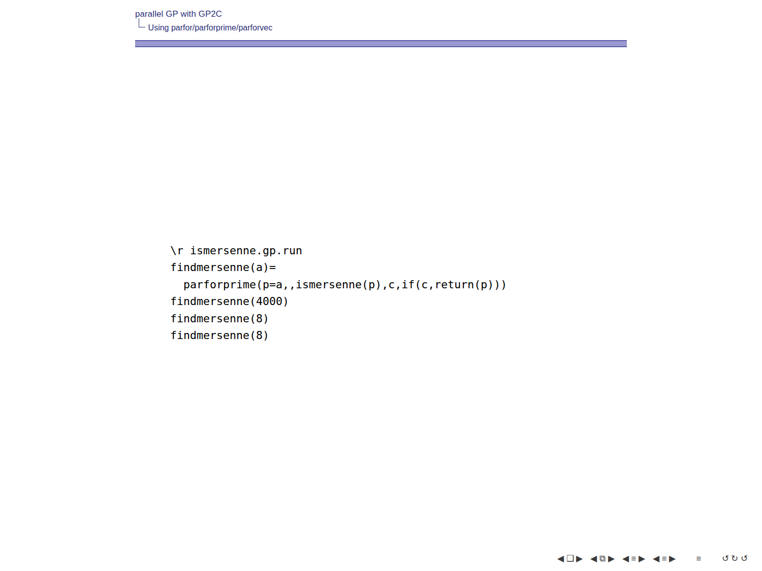parallel GP with GP2C
Using parfor/parforprime/parforvec
\r ismersenne.gp.run
findmersenne(a)=
  parforprime(p=a,,ismersenne(p),c,if(c,return(p)))
findmersenne(4000)
findmersenne(8)
findmersenne(8)
◀ ❑ ▶ ◀ ⧉ ▶ ◀ ≡ ▶ ◀ ≡ ▶ ≡ ↺ ↻ ↺